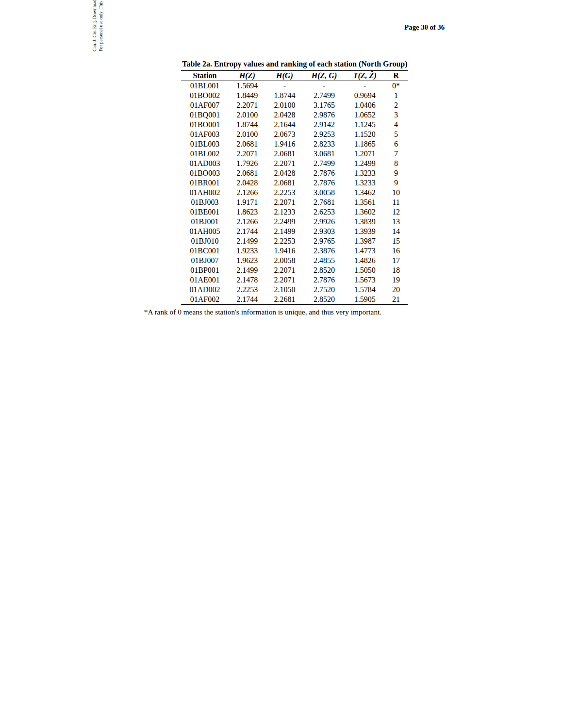Page 30 of 36
Can. J. Civ. Eng. Downloaded from www.nrcresearchpress.com by CORNELL UNIV on 06/27/17
For personal use only. This Just-IN manuscript is the accepted manuscript prior to copy editing and page composition. It may differ from the final official version of record.
Table 2a. Entropy values and ranking of each station (North Group)
| Station | H ( Z ) | H ( G ) | H ( Z , G ) | T ( Z , Ẑ ) | R |
| --- | --- | --- | --- | --- | --- |
| 01BL001 | 1.5694 | - | - | - | 0* |
| 01BO002 | 1.8449 | 1.8744 | 2.7499 | 0.9694 | 1 |
| 01AF007 | 2.2071 | 2.0100 | 3.1765 | 1.0406 | 2 |
| 01BQ001 | 2.0100 | 2.0428 | 2.9876 | 1.0652 | 3 |
| 01BO001 | 1.8744 | 2.1644 | 2.9142 | 1.1245 | 4 |
| 01AF003 | 2.0100 | 2.0673 | 2.9253 | 1.1520 | 5 |
| 01BL003 | 2.0681 | 1.9416 | 2.8233 | 1.1865 | 6 |
| 01BL002 | 2.2071 | 2.0681 | 3.0681 | 1.2071 | 7 |
| 01AD003 | 1.7926 | 2.2071 | 2.7499 | 1.2499 | 8 |
| 01BO003 | 2.0681 | 2.0428 | 2.7876 | 1.3233 | 9 |
| 01BR001 | 2.0428 | 2.0681 | 2.7876 | 1.3233 | 9 |
| 01AH002 | 2.1266 | 2.2253 | 3.0058 | 1.3462 | 10 |
| 01BJ003 | 1.9171 | 2.2071 | 2.7681 | 1.3561 | 11 |
| 01BE001 | 1.8623 | 2.1233 | 2.6253 | 1.3602 | 12 |
| 01BJ001 | 2.1266 | 2.2499 | 2.9926 | 1.3839 | 13 |
| 01AH005 | 2.1744 | 2.1499 | 2.9303 | 1.3939 | 14 |
| 01BJ010 | 2.1499 | 2.2253 | 2.9765 | 1.3987 | 15 |
| 01BC001 | 1.9233 | 1.9416 | 2.3876 | 1.4773 | 16 |
| 01BJ007 | 1.9623 | 2.0058 | 2.4855 | 1.4826 | 17 |
| 01BP001 | 2.1499 | 2.2071 | 2.8520 | 1.5050 | 18 |
| 01AE001 | 2.1478 | 2.2071 | 2.7876 | 1.5673 | 19 |
| 01AD002 | 2.2253 | 2.1050 | 2.7520 | 1.5784 | 20 |
| 01AF002 | 2.1744 | 2.2681 | 2.8520 | 1.5905 | 21 |
*A rank of 0 means the station's information is unique, and thus very important.